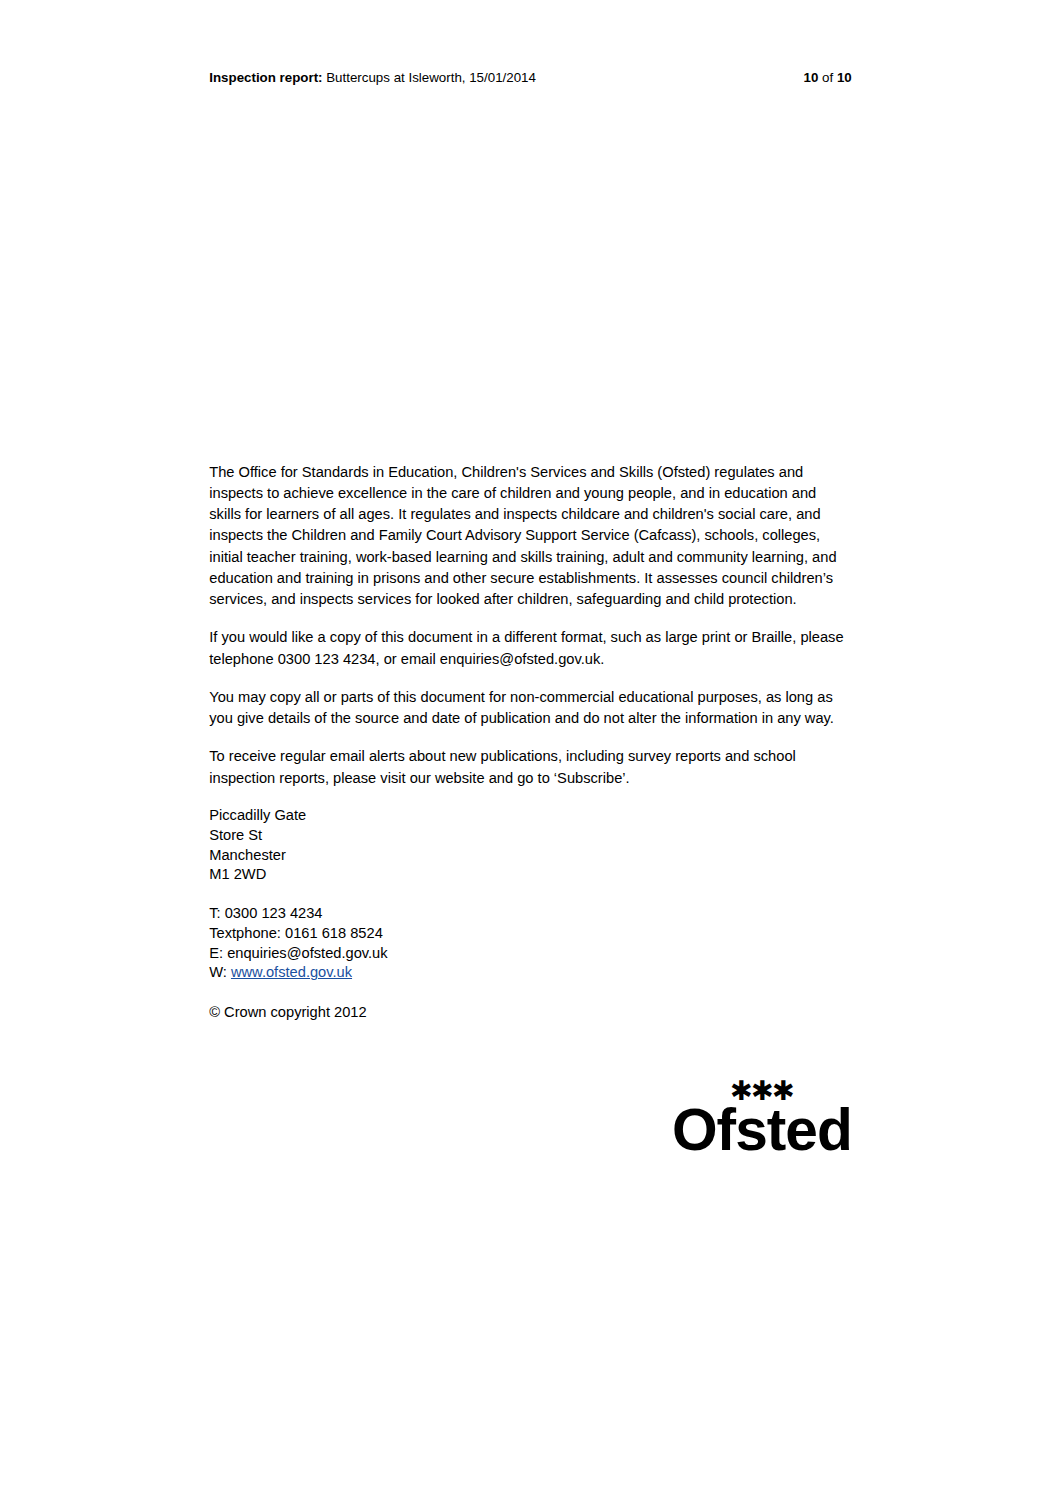Inspection report: Buttercups at Isleworth, 15/01/2014
10 of 10
The Office for Standards in Education, Children's Services and Skills (Ofsted) regulates and inspects to achieve excellence in the care of children and young people, and in education and skills for learners of all ages. It regulates and inspects childcare and children's social care, and inspects the Children and Family Court Advisory Support Service (Cafcass), schools, colleges, initial teacher training, work-based learning and skills training, adult and community learning, and education and training in prisons and other secure establishments. It assesses council children’s services, and inspects services for looked after children, safeguarding and child protection.
If you would like a copy of this document in a different format, such as large print or Braille, please telephone 0300 123 4234, or email enquiries@ofsted.gov.uk.
You may copy all or parts of this document for non-commercial educational purposes, as long as you give details of the source and date of publication and do not alter the information in any way.
To receive regular email alerts about new publications, including survey reports and school inspection reports, please visit our website and go to ‘Subscribe’.
Piccadilly Gate
Store St
Manchester
M1 2WD
T: 0300 123 4234
Textphone: 0161 618 8524
E: enquiries@ofsted.gov.uk
W: www.ofsted.gov.uk
© Crown copyright 2012
✱✱✱ Ofsted